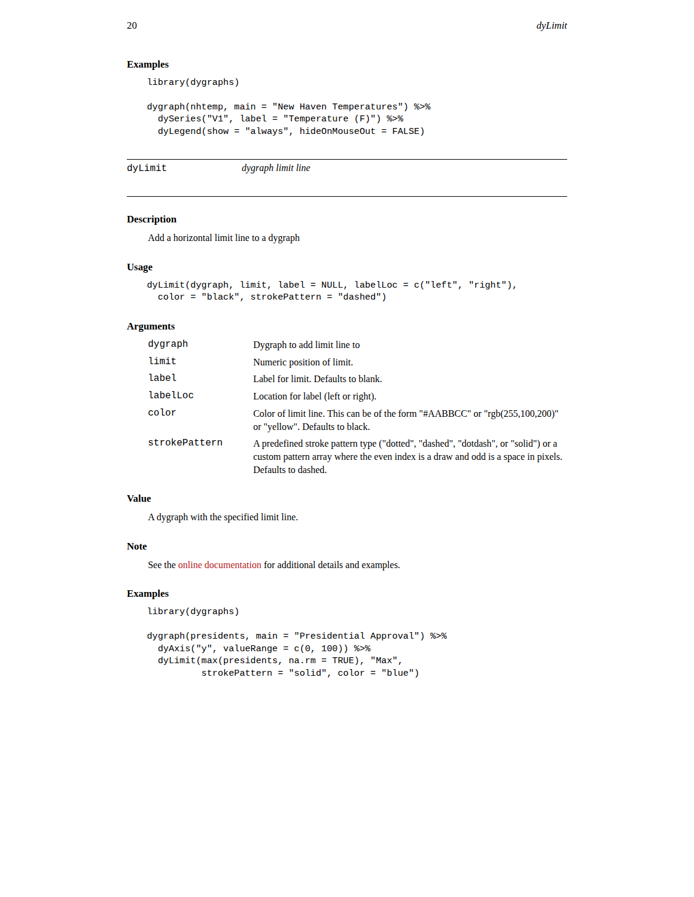20 dyLimit
Examples
library(dygraphs)

dygraph(nhtemp, main = "New Haven Temperatures") %>%
  dySeries("V1", label = "Temperature (F)") %>%
  dyLegend(show = "always", hideOnMouseOut = FALSE)
dyLimit dygraph limit line
Description
Add a horizontal limit line to a dygraph
Usage
dyLimit(dygraph, limit, label = NULL, labelLoc = c("left", "right"),
  color = "black", strokePattern = "dashed")
Arguments
dygraph
Dygraph to add limit line to
limit
Numeric position of limit.
label
Label for limit. Defaults to blank.
labelLoc
Location for label (left or right).
color
Color of limit line. This can be of the form "#AABBCC" or "rgb(255,100,200)" or "yellow". Defaults to black.
strokePattern
A predefined stroke pattern type ("dotted", "dashed", "dotdash", or "solid") or a custom pattern array where the even index is a draw and odd is a space in pixels. Defaults to dashed.
Value
A dygraph with the specified limit line.
Note
See the online documentation for additional details and examples.
Examples
library(dygraphs)

dygraph(presidents, main = "Presidential Approval") %>%
  dyAxis("y", valueRange = c(0, 100)) %>%
  dyLimit(max(presidents, na.rm = TRUE), "Max",
          strokePattern = "solid", color = "blue")